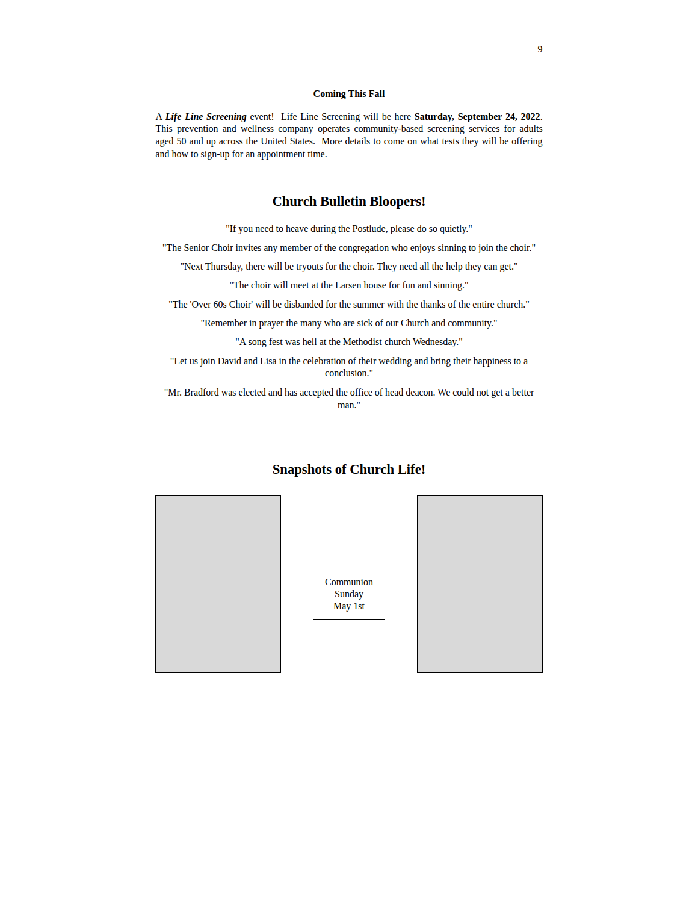9
Coming This Fall
A Life Line Screening event! Life Line Screening will be here Saturday, September 24, 2022. This prevention and wellness company operates community-based screening services for adults aged 50 and up across the United States. More details to come on what tests they will be offering and how to sign-up for an appointment time.
Church Bulletin Bloopers!
"If you need to heave during the Postlude, please do so quietly."
"The Senior Choir invites any member of the congregation who enjoys sinning to join the choir."
"Next Thursday, there will be tryouts for the choir. They need all the help they can get."
"The choir will meet at the Larsen house for fun and sinning."
"The 'Over 60s Choir' will be disbanded for the summer with the thanks of the entire church."
"Remember in prayer the many who are sick of our Church and community."
"A song fest was hell at the Methodist church Wednesday."
"Let us join David and Lisa in the celebration of their wedding and bring their happiness to a conclusion."
"Mr. Bradford was elected and has accepted the office of head deacon. We could not get a better man."
Snapshots of Church Life!
Communion
Sunday
May 1st